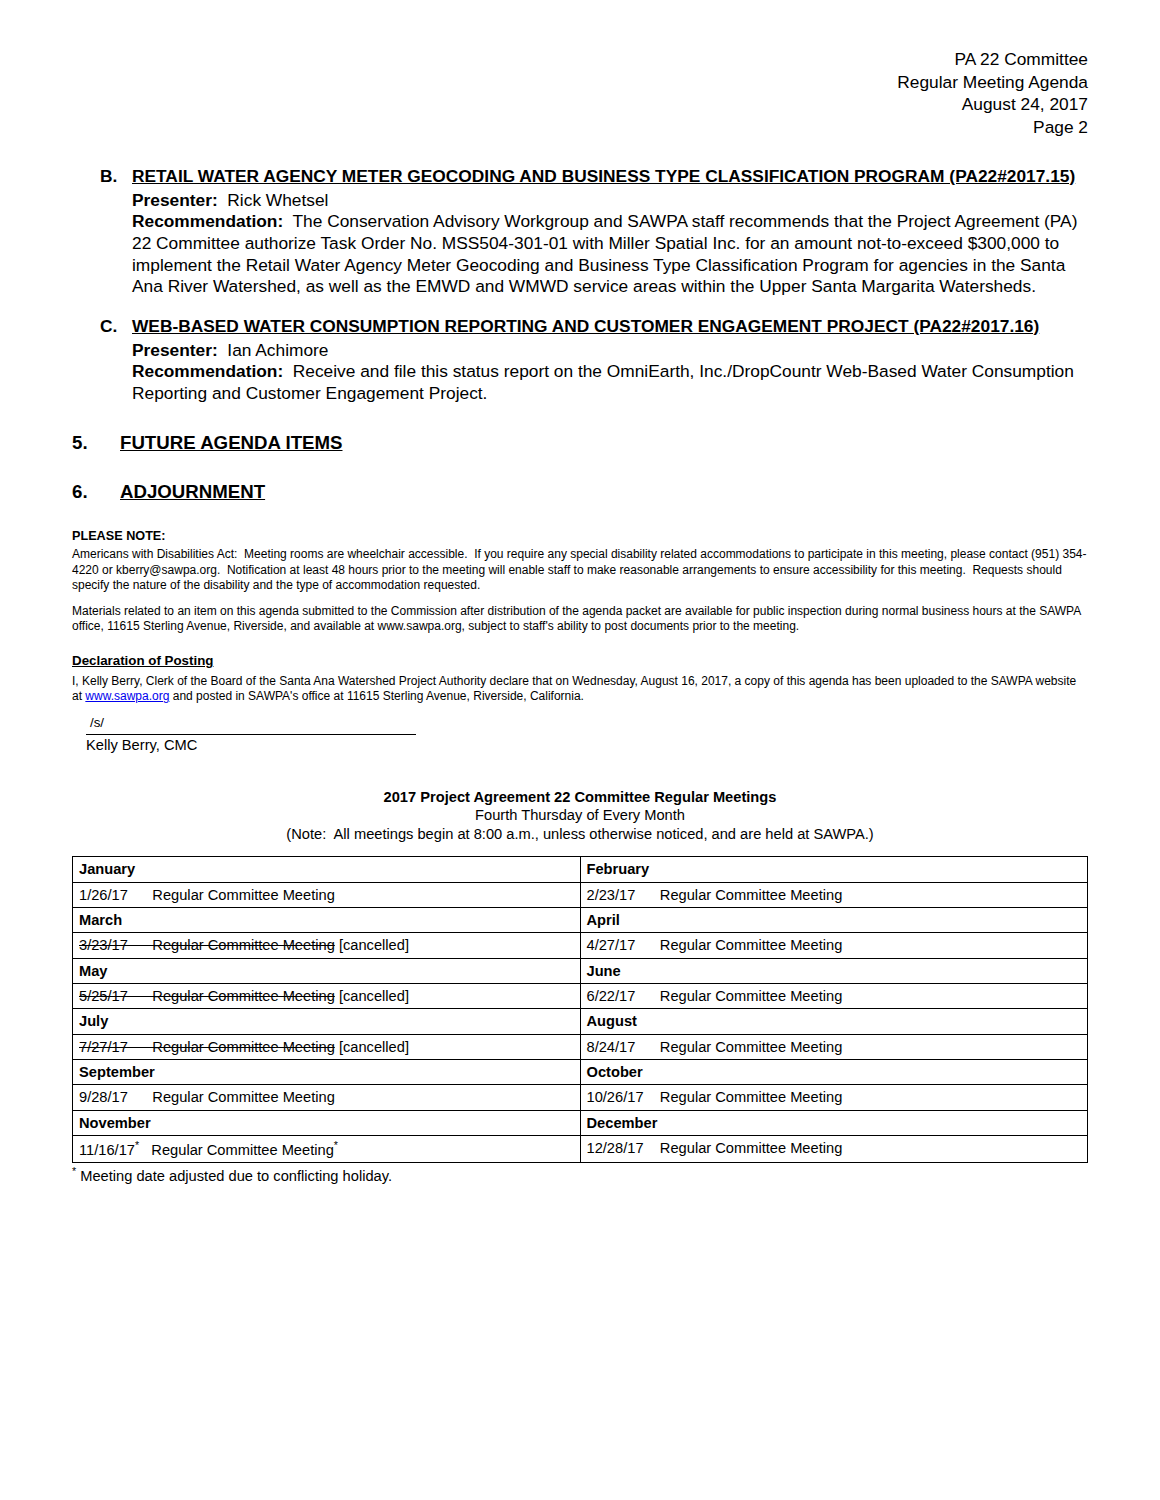PA 22 Committee
Regular Meeting Agenda
August 24, 2017
Page 2
B.
RETAIL WATER AGENCY METER GEOCODING AND BUSINESS TYPE CLASSIFICATION PROGRAM (PA22#2017.15) Presenter: Rick Whetsel Recommendation: The Conservation Advisory Workgroup and SAWPA staff recommends that the Project Agreement (PA) 22 Committee authorize Task Order No. MSS504-301-01 with Miller Spatial Inc. for an amount not-to-exceed $300,000 to implement the Retail Water Agency Meter Geocoding and Business Type Classification Program for agencies in the Santa Ana River Watershed, as well as the EMWD and WMWD service areas within the Upper Santa Margarita Watersheds.
C.
WEB-BASED WATER CONSUMPTION REPORTING AND CUSTOMER ENGAGEMENT PROJECT (PA22#2017.16) Presenter: Ian Achimore Recommendation: Receive and file this status report on the OmniEarth, Inc./DropCountr Web-Based Water Consumption Reporting and Customer Engagement Project.
5.
FUTURE AGENDA ITEMS
6.
ADJOURNMENT
PLEASE NOTE:
Americans with Disabilities Act: Meeting rooms are wheelchair accessible. If you require any special disability related accommodations to participate in this meeting, please contact (951) 354-4220 or kberry@sawpa.org. Notification at least 48 hours prior to the meeting will enable staff to make reasonable arrangements to ensure accessibility for this meeting. Requests should specify the nature of the disability and the type of accommodation requested.
Materials related to an item on this agenda submitted to the Commission after distribution of the agenda packet are available for public inspection during normal business hours at the SAWPA office, 11615 Sterling Avenue, Riverside, and available at www.sawpa.org, subject to staff's ability to post documents prior to the meeting.
Declaration of Posting
I, Kelly Berry, Clerk of the Board of the Santa Ana Watershed Project Authority declare that on Wednesday, August 16, 2017, a copy of this agenda has been uploaded to the SAWPA website at www.sawpa.org and posted in SAWPA's office at 11615 Sterling Avenue, Riverside, California.
/s/
Kelly Berry, CMC
2017 Project Agreement 22 Committee Regular Meetings
Fourth Thursday of Every Month
(Note: All meetings begin at 8:00 a.m., unless otherwise noticed, and are held at SAWPA.)
| January | February |
| 1/26/17 Regular Committee Meeting | 2/23/17 Regular Committee Meeting |
| March | April |
| 3/23/17 Regular Committee Meeting [cancelled] | 4/27/17 Regular Committee Meeting |
| May | June |
| 5/25/17 Regular Committee Meeting [cancelled] | 6/22/17 Regular Committee Meeting |
| July | August |
| 7/27/17 Regular Committee Meeting [cancelled] | 8/24/17 Regular Committee Meeting |
| September | October |
| 9/28/17 Regular Committee Meeting | 10/26/17 Regular Committee Meeting |
| November | December |
| 11/16/17 * Regular Committee Meeting * | 12/28/17 Regular Committee Meeting |
* Meeting date adjusted due to conflicting holiday.